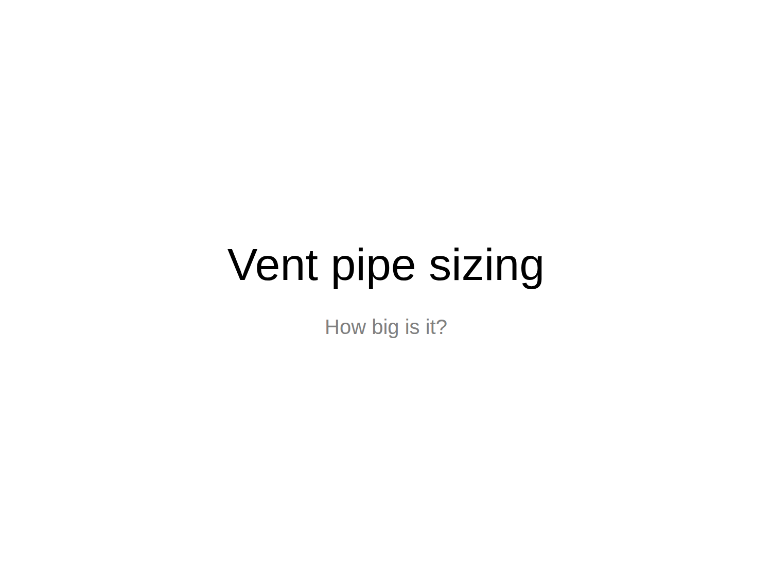Vent pipe sizing
How big is it?